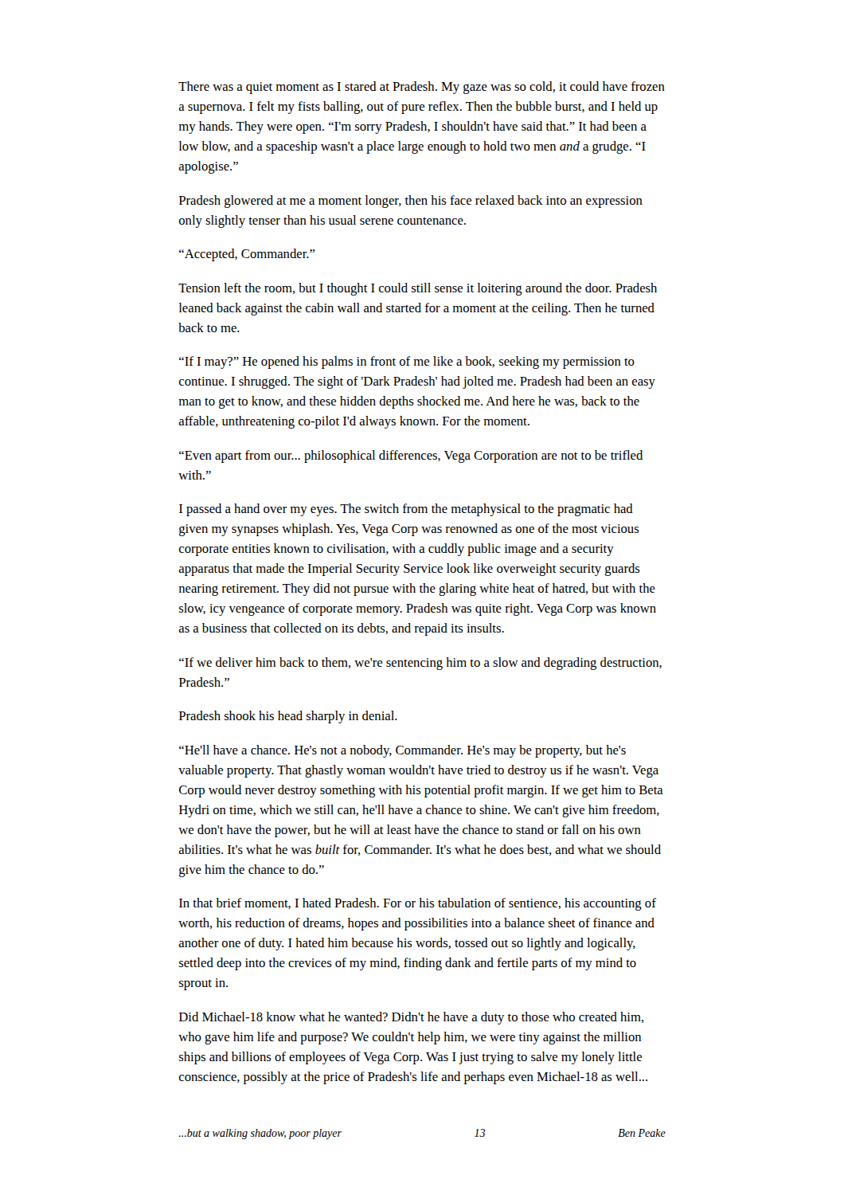There was a quiet moment as I stared at Pradesh. My gaze was so cold, it could have frozen a supernova. I felt my fists balling, out of pure reflex. Then the bubble burst, and I held up my hands. They were open. “I'm sorry Pradesh, I shouldn't have said that.” It had been a low blow, and a spaceship wasn't a place large enough to hold two men and a grudge. “I apologise.”
Pradesh glowered at me a moment longer, then his face relaxed back into an expression only slightly tenser than his usual serene countenance.
“Accepted, Commander.”
Tension left the room, but I thought I could still sense it loitering around the door. Pradesh leaned back against the cabin wall and started for a moment at the ceiling. Then he turned back to me.
“If I may?” He opened his palms in front of me like a book, seeking my permission to continue. I shrugged. The sight of 'Dark Pradesh' had jolted me. Pradesh had been an easy man to get to know, and these hidden depths shocked me. And here he was, back to the affable, unthreatening co-pilot I'd always known. For the moment.
“Even apart from our... philosophical differences, Vega Corporation are not to be trifled with.”
I passed a hand over my eyes. The switch from the metaphysical to the pragmatic had given my synapses whiplash. Yes, Vega Corp was renowned as one of the most vicious corporate entities known to civilisation, with a cuddly public image and a security apparatus that made the Imperial Security Service look like overweight security guards nearing retirement. They did not pursue with the glaring white heat of hatred, but with the slow, icy vengeance of corporate memory. Pradesh was quite right. Vega Corp was known as a business that collected on its debts, and repaid its insults.
“If we deliver him back to them, we're sentencing him to a slow and degrading destruction, Pradesh.”
Pradesh shook his head sharply in denial.
“He'll have a chance. He's not a nobody, Commander. He's may be property, but he's valuable property. That ghastly woman wouldn't have tried to destroy us if he wasn't. Vega Corp would never destroy something with his potential profit margin. If we get him to Beta Hydri on time, which we still can, he'll have a chance to shine. We can't give him freedom, we don't have the power, but he will at least have the chance to stand or fall on his own abilities. It's what he was built for, Commander. It's what he does best, and what we should give him the chance to do.”
In that brief moment, I hated Pradesh. For or his tabulation of sentience, his accounting of worth, his reduction of dreams, hopes and possibilities into a balance sheet of finance and another one of duty. I hated him because his words, tossed out so lightly and logically, settled deep into the crevices of my mind, finding dank and fertile parts of my mind to sprout in.
Did Michael-18 know what he wanted? Didn't he have a duty to those who created him, who gave him life and purpose? We couldn't help him, we were tiny against the million ships and billions of employees of Vega Corp. Was I just trying to salve my lonely little conscience, possibly at the price of Pradesh's life and perhaps even Michael-18 as well...
...but a walking shadow, poor player 13 Ben Peake